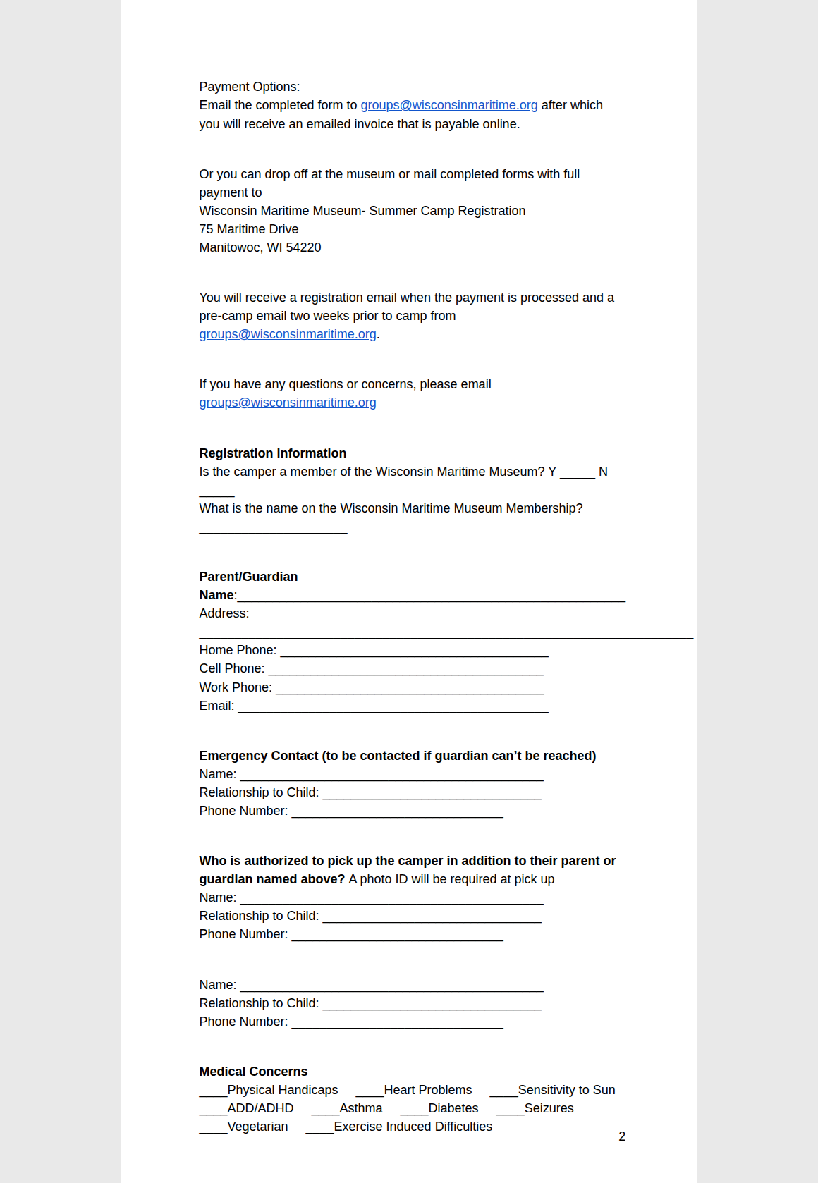Payment Options:
Email the completed form to groups@wisconsinmaritime.org after which you will receive an emailed invoice that is payable online.
Or you can drop off at the museum or mail completed forms with full payment to
Wisconsin Maritime Museum- Summer Camp Registration
75 Maritime Drive
Manitowoc, WI 54220
You will receive a registration email when the payment is processed and a pre-camp email two weeks prior to camp from groups@wisconsinmaritime.org.
If you have any questions or concerns, please email groups@wisconsinmaritime.org
Registration information
Is the camper a member of the Wisconsin Maritime Museum? Y _____ N _____
What is the name on the Wisconsin Maritime Museum Membership? _____________________
Parent/Guardian Name:_______________________________________________________
Address: ______________________________________________________________________
Home Phone: ______________________________________
Cell Phone: _______________________________________
Work Phone: ______________________________________
Email: ____________________________________________
Emergency Contact (to be contacted if guardian can’t be reached)
Name: ___________________________________________
Relationship to Child: _______________________________
Phone Number: ______________________________
Who is authorized to pick up the camper in addition to their parent or guardian named above? A photo ID will be required at pick up
Name: ___________________________________________
Relationship to Child: _______________________________
Phone Number: ______________________________
Name: ___________________________________________
Relationship to Child: _______________________________
Phone Number: ______________________________
Medical Concerns
____Physical Handicaps ____Heart Problems ____Sensitivity to Sun
____ADD/ADHD ____Asthma ____Diabetes ____Seizures
____Vegetarian ____Exercise Induced Difficulties
2